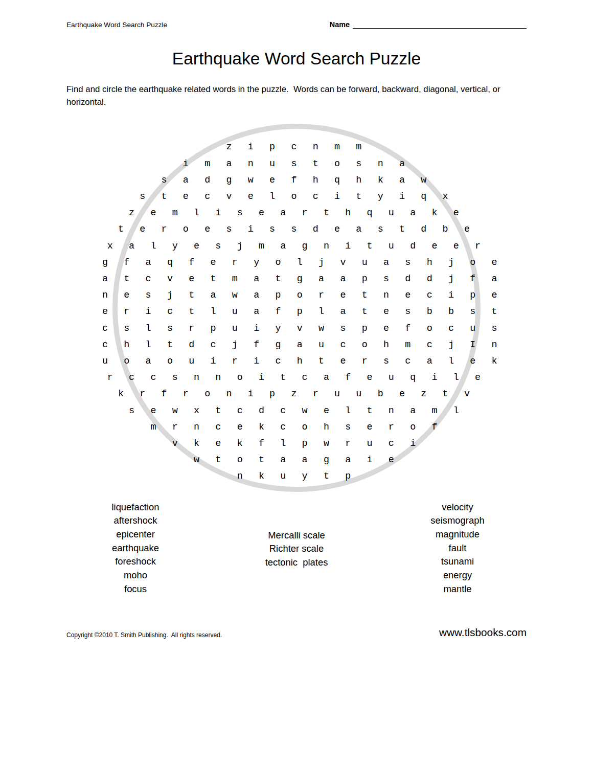Earthquake Word Search Puzzle
Name
Earthquake Word Search Puzzle
Find and circle the earthquake related words in the puzzle. Words can be forward, backward, diagonal, vertical, or horizontal.
z i p c n m m
i m a n u s t o s n a
s a d g w e f h q h k a w
s t e c v e l o c i t y i q x
z e m l i s e a r t h q u a k e
t e r o e s i s s d e a s t d b e
x a l y e s j m a g n i t u d e e r
g f a q f e r y o l j v u a s h j o e
a t c v e t m a t g a a p s d d j f a
n e s j t a w a p o r e t n e c i p e
e r i c t l u a f p l a t e s b b s t
c s l s r p u i y v w s p e f o c u s
c h l t d c j f g a u c o h m c j I n
u o a o u i r i c h t e r s c a l e k
r c c s n n o i t c a f e u q i l e
k r f r o n i p z r u u b e z t v
s e w x t c d c w e l t n a m l
m r n c e k c o h s e r o f
v k e k f l p w r u c i
w t o t a a g a i e
n k u y t p
liquefaction
aftershock
epicenter
earthquake
foreshock
moho
focus
Mercalli scale
Richter scale
tectonic plates
velocity
seismograph
magnitude
fault
tsunami
energy
mantle
Copyright ©2010 T. Smith Publishing. All rights reserved.
www.tlsbooks.com